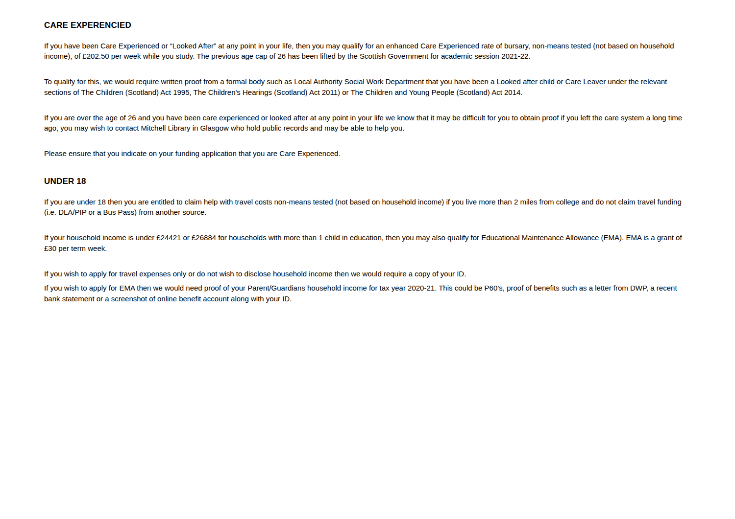CARE EXPERENCIED
If you have been Care Experienced or “Looked After” at any point in your life, then you may qualify for an enhanced Care Experienced rate of bursary, non-means tested (not based on household income), of £202.50 per week while you study. The previous age cap of 26 has been lifted by the Scottish Government for academic session 2021-22.
To qualify for this, we would require written proof from a formal body such as Local Authority Social Work Department that you have been a Looked after child or Care Leaver under the relevant sections of The Children (Scotland) Act 1995, The Children's Hearings (Scotland) Act 2011) or The Children and Young People (Scotland) Act 2014.
If you are over the age of 26 and you have been care experienced or looked after at any point in your life we know that it may be difficult for you to obtain proof if you left the care system a long time ago, you may wish to contact Mitchell Library in Glasgow who hold public records and may be able to help you.
Please ensure that you indicate on your funding application that you are Care Experienced.
UNDER 18
If you are under 18 then you are entitled to claim help with travel costs non-means tested (not based on household income) if you live more than 2 miles from college and do not claim travel funding (i.e. DLA/PIP or a Bus Pass) from another source.
If your household income is under £24421 or £26884 for households with more than 1 child in education, then you may also qualify for Educational Maintenance Allowance (EMA). EMA is a grant of £30 per term week.
If you wish to apply for travel expenses only or do not wish to disclose household income then we would require a copy of your ID.
If you wish to apply for EMA then we would need proof of your Parent/Guardians household income for tax year 2020-21. This could be P60’s, proof of benefits such as a letter from DWP, a recent bank statement or a screenshot of online benefit account along with your ID.